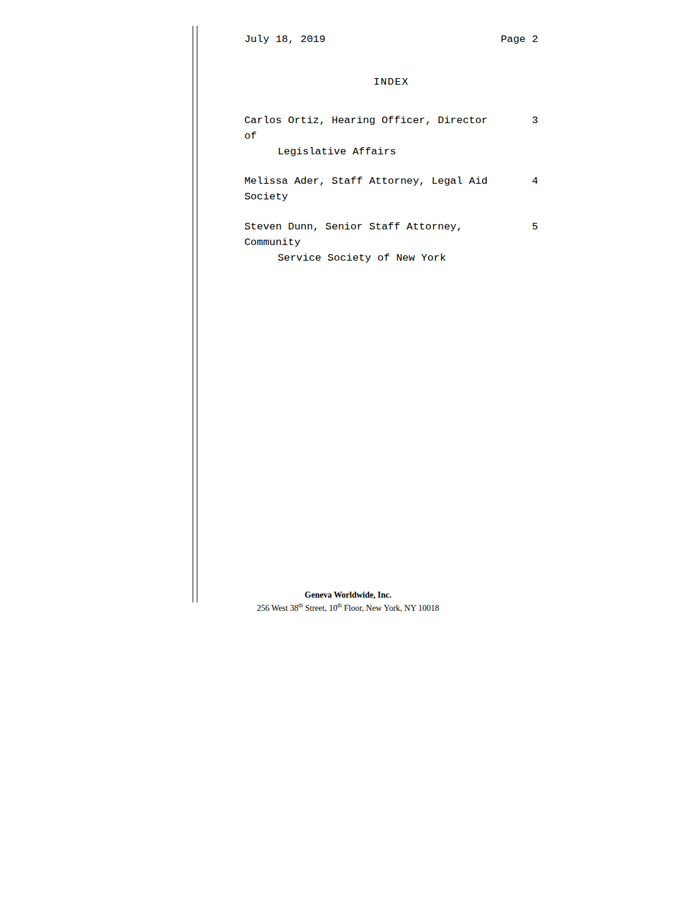July 18, 2019 Page 2
INDEX
| Carlos Ortiz, Hearing Officer, Director of Legislative Affairs | 3 |
| Melissa Ader, Staff Attorney, Legal Aid Society | 4 |
| Steven Dunn, Senior Staff Attorney, Community Service Society of New York | 5 |
Geneva Worldwide, Inc.
256 West 38th Street, 10th Floor, New York, NY 10018